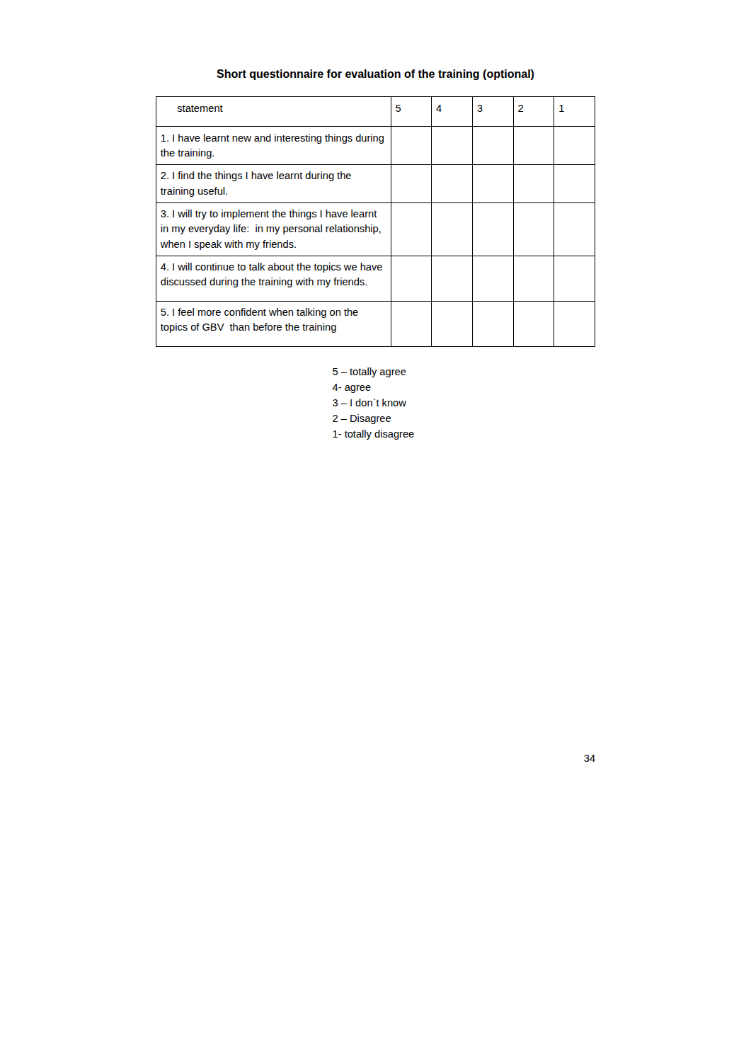Short questionnaire for evaluation of the training (optional)
| statement | 5 | 4 | 3 | 2 | 1 |
| 1. I have learnt new and interesting things during the training. | | | | | |
| 2. I find the things I have learnt during the training useful. | | | | | |
| 3. I will try to implement the things I have learnt in my everyday life: in my personal relationship, when I speak with my friends. | | | | | |
| 4. I will continue to talk about the topics we have discussed during the training with my friends. | | | | | |
| 5. I feel more confident when talking on the topics of GBV than before the training | | | | | |
5 – totally agree
4- agree
3 – I don`t know
2 – Disagree
1- totally disagree
34